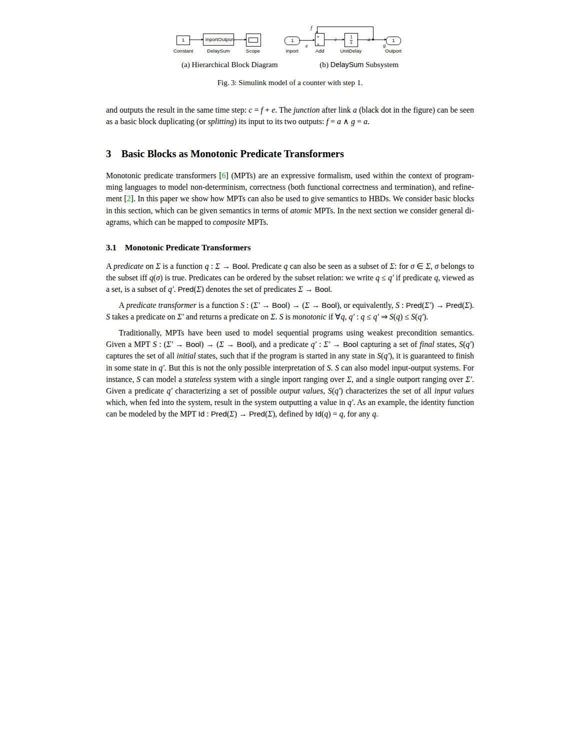1
Inport Outport
Constant
DelaySum
Scope
1
++
1 z
1
e
c
a
g
f
Inport
Add
UnitDelay
Outport
(a) Hierarchical Block Diagram (b) DelaySum Subsystem
Fig. 3: Simulink model of a counter with step 1.
and outputs the result in the same time step: c = f + e. The junction after link a (black dot in the figure) can be seen as a basic block duplicating (or splitting) its input to its two outputs: f = a ∧ g = a.
3 Basic Blocks as Monotonic Predicate Transformers
Monotonic predicate transformers [6] (MPTs) are an expressive formalism, used within the context of programming languages to model non-determinism, correctness (both functional correctness and termination), and refinement [2]. In this paper we show how MPTs can also be used to give semantics to HBDs. We consider basic blocks in this section, which can be given semantics in terms of atomic MPTs. In the next section we consider general diagrams, which can be mapped to composite MPTs.
3.1 Monotonic Predicate Transformers
A predicate on Σ is a function q : Σ → Bool. Predicate q can also be seen as a subset of Σ: for σ ∈ Σ, σ belongs to the subset iff q(σ) is true. Predicates can be ordered by the subset relation: we write q ≤ q′ if predicate q, viewed as a set, is a subset of q′. Pred(Σ) denotes the set of predicates Σ → Bool.
A predicate transformer is a function S : (Σ′ → Bool) → (Σ → Bool), or equivalently, S : Pred(Σ′) → Pred(Σ). S takes a predicate on Σ′ and returns a predicate on Σ. S is monotonic if ∀q, q′ : q ≤ q′ ⇒ S(q) ≤ S(q′).
Traditionally, MPTs have been used to model sequential programs using weakest precondition semantics. Given a MPT S : (Σ′ → Bool) → (Σ → Bool), and a predicate q′ : Σ′ → Bool capturing a set of final states, S(q′) captures the set of all initial states, such that if the program is started in any state in S(q′), it is guaranteed to finish in some state in q′. But this is not the only possible interpretation of S. S can also model input-output systems. For instance, S can model a stateless system with a single inport ranging over Σ, and a single outport ranging over Σ′. Given a predicate q′ characterizing a set of possible output values, S(q′) characterizes the set of all input values which, when fed into the system, result in the system outputting a value in q′. As an example, the identity function can be modeled by the MPT Id : Pred(Σ) → Pred(Σ), defined by Id(q) = q, for any q.